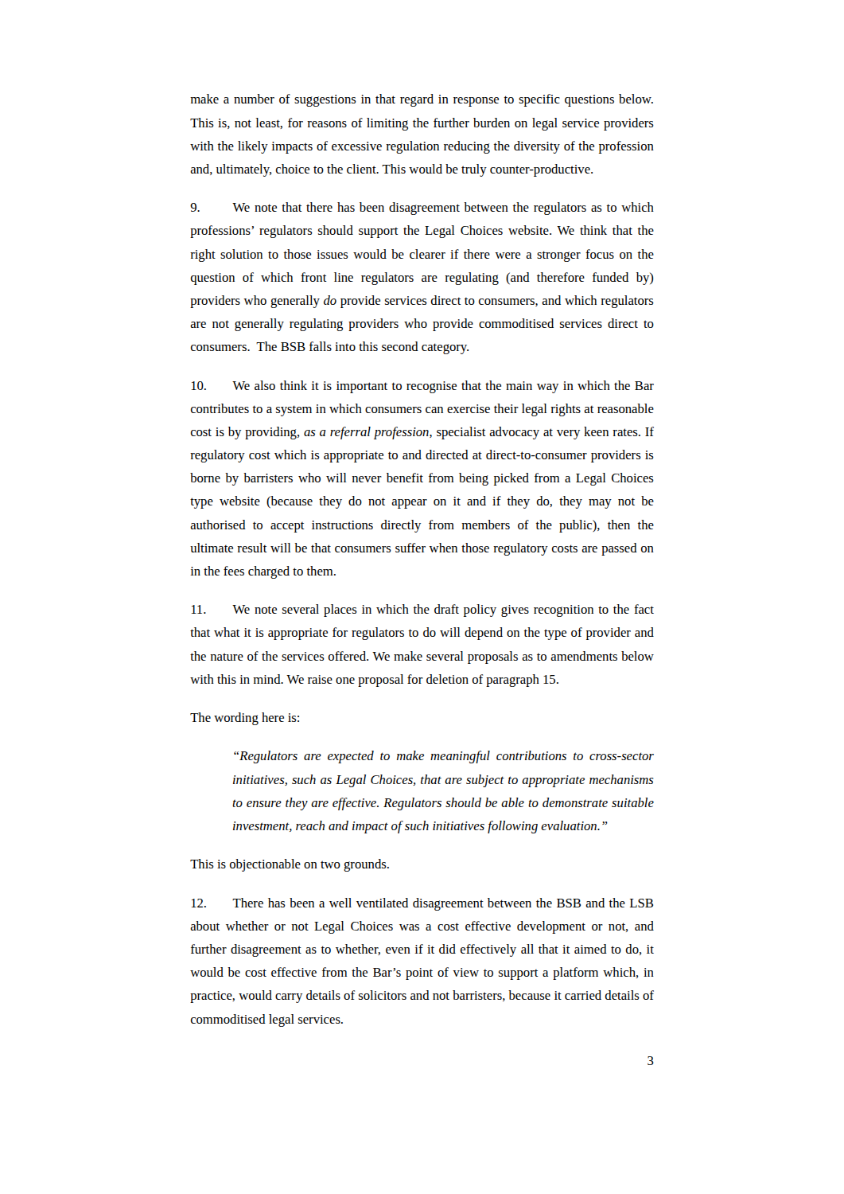make a number of suggestions in that regard in response to specific questions below. This is, not least, for reasons of limiting the further burden on legal service providers with the likely impacts of excessive regulation reducing the diversity of the profession and, ultimately, choice to the client. This would be truly counter-productive.
9. We note that there has been disagreement between the regulators as to which professions’ regulators should support the Legal Choices website. We think that the right solution to those issues would be clearer if there were a stronger focus on the question of which front line regulators are regulating (and therefore funded by) providers who generally do provide services direct to consumers, and which regulators are not generally regulating providers who provide commoditised services direct to consumers. The BSB falls into this second category.
10. We also think it is important to recognise that the main way in which the Bar contributes to a system in which consumers can exercise their legal rights at reasonable cost is by providing, as a referral profession, specialist advocacy at very keen rates. If regulatory cost which is appropriate to and directed at direct-to-consumer providers is borne by barristers who will never benefit from being picked from a Legal Choices type website (because they do not appear on it and if they do, they may not be authorised to accept instructions directly from members of the public), then the ultimate result will be that consumers suffer when those regulatory costs are passed on in the fees charged to them.
11. We note several places in which the draft policy gives recognition to the fact that what it is appropriate for regulators to do will depend on the type of provider and the nature of the services offered. We make several proposals as to amendments below with this in mind. We raise one proposal for deletion of paragraph 15.
The wording here is:
“Regulators are expected to make meaningful contributions to cross-sector initiatives, such as Legal Choices, that are subject to appropriate mechanisms to ensure they are effective. Regulators should be able to demonstrate suitable investment, reach and impact of such initiatives following evaluation.”
This is objectionable on two grounds.
12. There has been a well ventilated disagreement between the BSB and the LSB about whether or not Legal Choices was a cost effective development or not, and further disagreement as to whether, even if it did effectively all that it aimed to do, it would be cost effective from the Bar’s point of view to support a platform which, in practice, would carry details of solicitors and not barristers, because it carried details of commoditised legal services.
3